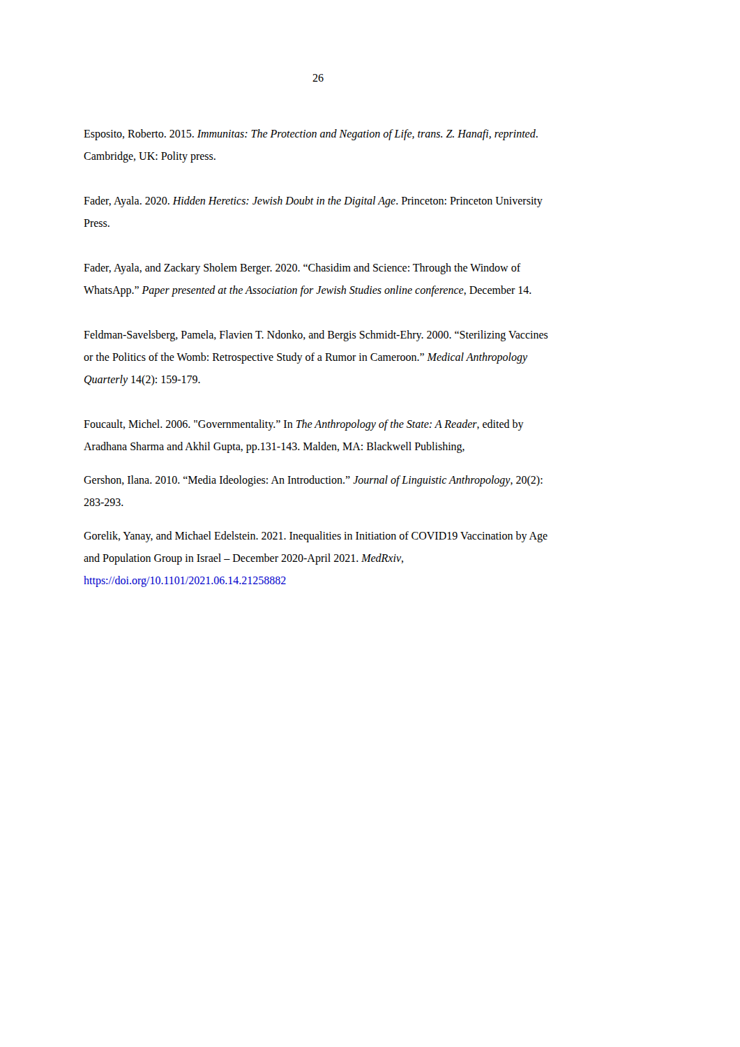26
Esposito, Roberto. 2015. Immunitas: The Protection and Negation of Life, trans. Z. Hanafi, reprinted. Cambridge, UK: Polity press.
Fader, Ayala. 2020. Hidden Heretics: Jewish Doubt in the Digital Age. Princeton: Princeton University Press.
Fader, Ayala, and Zackary Sholem Berger. 2020. “Chasidim and Science: Through the Window of WhatsApp.” Paper presented at the Association for Jewish Studies online conference, December 14.
Feldman-Savelsberg, Pamela, Flavien T. Ndonko, and Bergis Schmidt-Ehry. 2000. “Sterilizing Vaccines or the Politics of the Womb: Retrospective Study of a Rumor in Cameroon.” Medical Anthropology Quarterly 14(2): 159-179.
Foucault, Michel. 2006. "Governmentality.” In The Anthropology of the State: A Reader, edited by Aradhana Sharma and Akhil Gupta, pp.131-143. Malden, MA: Blackwell Publishing,
Gershon, Ilana. 2010. “Media Ideologies: An Introduction.” Journal of Linguistic Anthropology, 20(2): 283-293.
Gorelik, Yanay, and Michael Edelstein. 2021. Inequalities in Initiation of COVID19 Vaccination by Age and Population Group in Israel – December 2020-April 2021. MedRxiv, https://doi.org/10.1101/2021.06.14.21258882